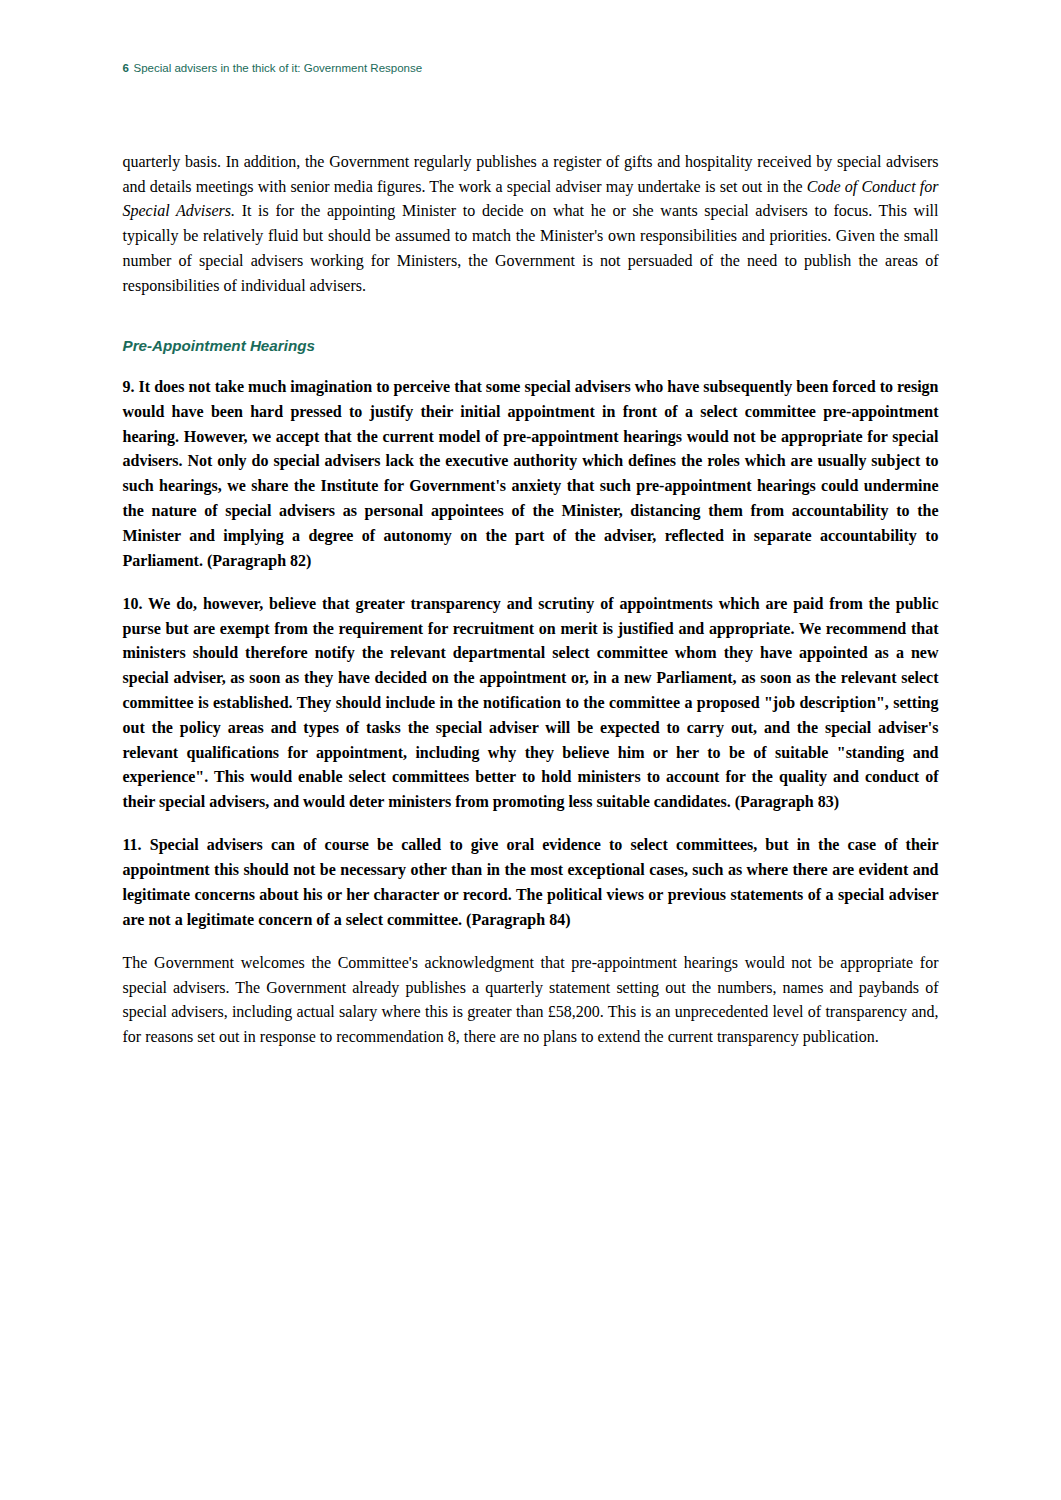6 Special advisers in the thick of it: Government Response
quarterly basis. In addition, the Government regularly publishes a register of gifts and hospitality received by special advisers and details meetings with senior media figures. The work a special adviser may undertake is set out in the Code of Conduct for Special Advisers. It is for the appointing Minister to decide on what he or she wants special advisers to focus. This will typically be relatively fluid but should be assumed to match the Minister's own responsibilities and priorities. Given the small number of special advisers working for Ministers, the Government is not persuaded of the need to publish the areas of responsibilities of individual advisers.
Pre-Appointment Hearings
9. It does not take much imagination to perceive that some special advisers who have subsequently been forced to resign would have been hard pressed to justify their initial appointment in front of a select committee pre-appointment hearing. However, we accept that the current model of pre-appointment hearings would not be appropriate for special advisers. Not only do special advisers lack the executive authority which defines the roles which are usually subject to such hearings, we share the Institute for Government's anxiety that such pre-appointment hearings could undermine the nature of special advisers as personal appointees of the Minister, distancing them from accountability to the Minister and implying a degree of autonomy on the part of the adviser, reflected in separate accountability to Parliament. (Paragraph 82)
10. We do, however, believe that greater transparency and scrutiny of appointments which are paid from the public purse but are exempt from the requirement for recruitment on merit is justified and appropriate. We recommend that ministers should therefore notify the relevant departmental select committee whom they have appointed as a new special adviser, as soon as they have decided on the appointment or, in a new Parliament, as soon as the relevant select committee is established. They should include in the notification to the committee a proposed "job description", setting out the policy areas and types of tasks the special adviser will be expected to carry out, and the special adviser's relevant qualifications for appointment, including why they believe him or her to be of suitable "standing and experience". This would enable select committees better to hold ministers to account for the quality and conduct of their special advisers, and would deter ministers from promoting less suitable candidates. (Paragraph 83)
11. Special advisers can of course be called to give oral evidence to select committees, but in the case of their appointment this should not be necessary other than in the most exceptional cases, such as where there are evident and legitimate concerns about his or her character or record. The political views or previous statements of a special adviser are not a legitimate concern of a select committee. (Paragraph 84)
The Government welcomes the Committee's acknowledgment that pre-appointment hearings would not be appropriate for special advisers. The Government already publishes a quarterly statement setting out the numbers, names and paybands of special advisers, including actual salary where this is greater than £58,200. This is an unprecedented level of transparency and, for reasons set out in response to recommendation 8, there are no plans to extend the current transparency publication.